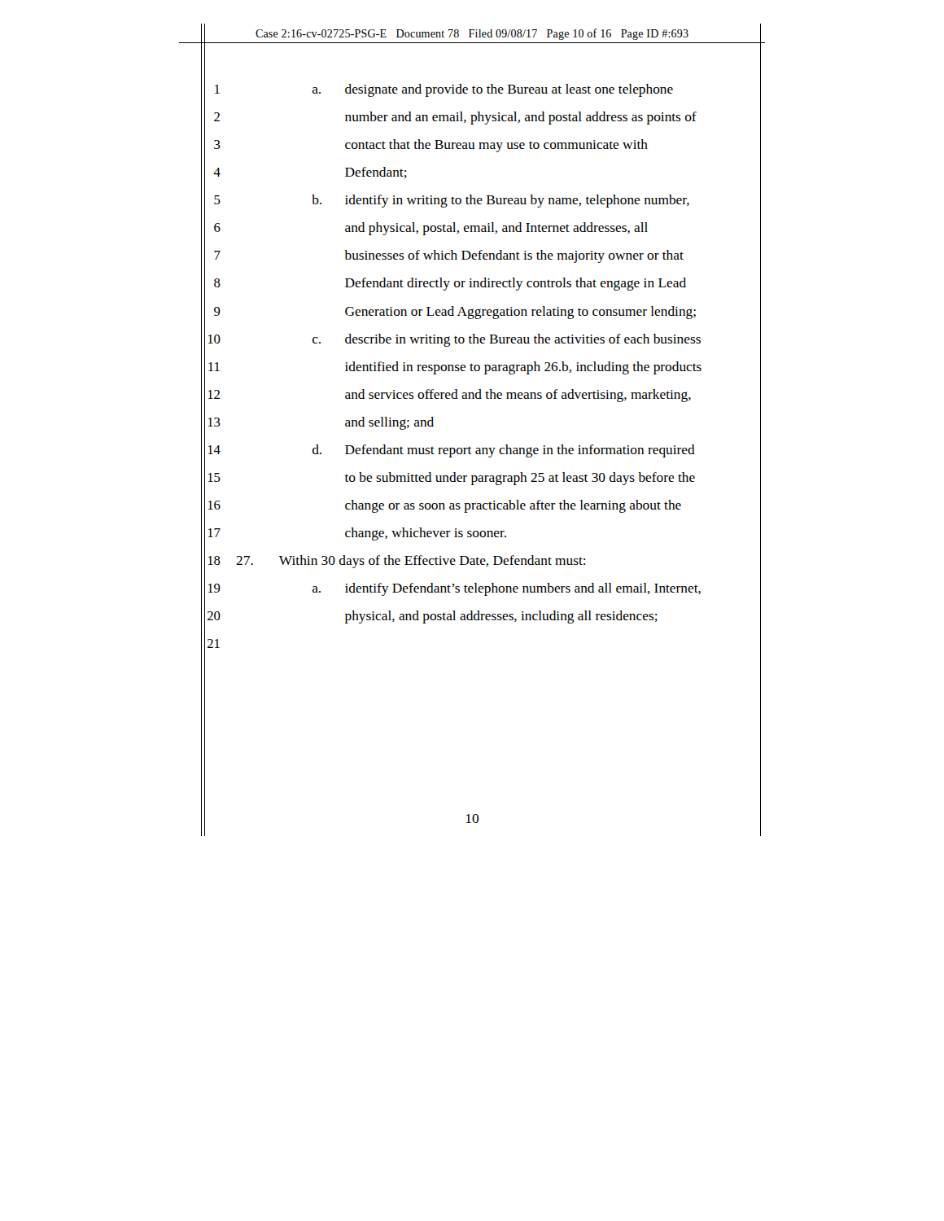Case 2:16-cv-02725-PSG-E Document 78 Filed 09/08/17 Page 10 of 16 Page ID #:693
1
2
3
4
5
6
7
8
9
10
11
12
13
14
15
16
17
18
19
20
21
a.
designate and provide to the Bureau at least one telephone
number and an email, physical, and postal address as points of
contact that the Bureau may use to communicate with
Defendant;
b.
identify in writing to the Bureau by name, telephone number,
and physical, postal, email, and Internet addresses, all
businesses of which Defendant is the majority owner or that
Defendant directly or indirectly controls that engage in Lead
Generation or Lead Aggregation relating to consumer lending;
c.
describe in writing to the Bureau the activities of each business
identified in response to paragraph 26.b, including the products
and services offered and the means of advertising, marketing,
and selling; and
d.
Defendant must report any change in the information required
to be submitted under paragraph 25 at least 30 days before the
change or as soon as practicable after the learning about the
change, whichever is sooner.
27.
Within 30 days of the Effective Date, Defendant must:
a.
identify Defendant’s telephone numbers and all email, Internet,
physical, and postal addresses, including all residences;
10